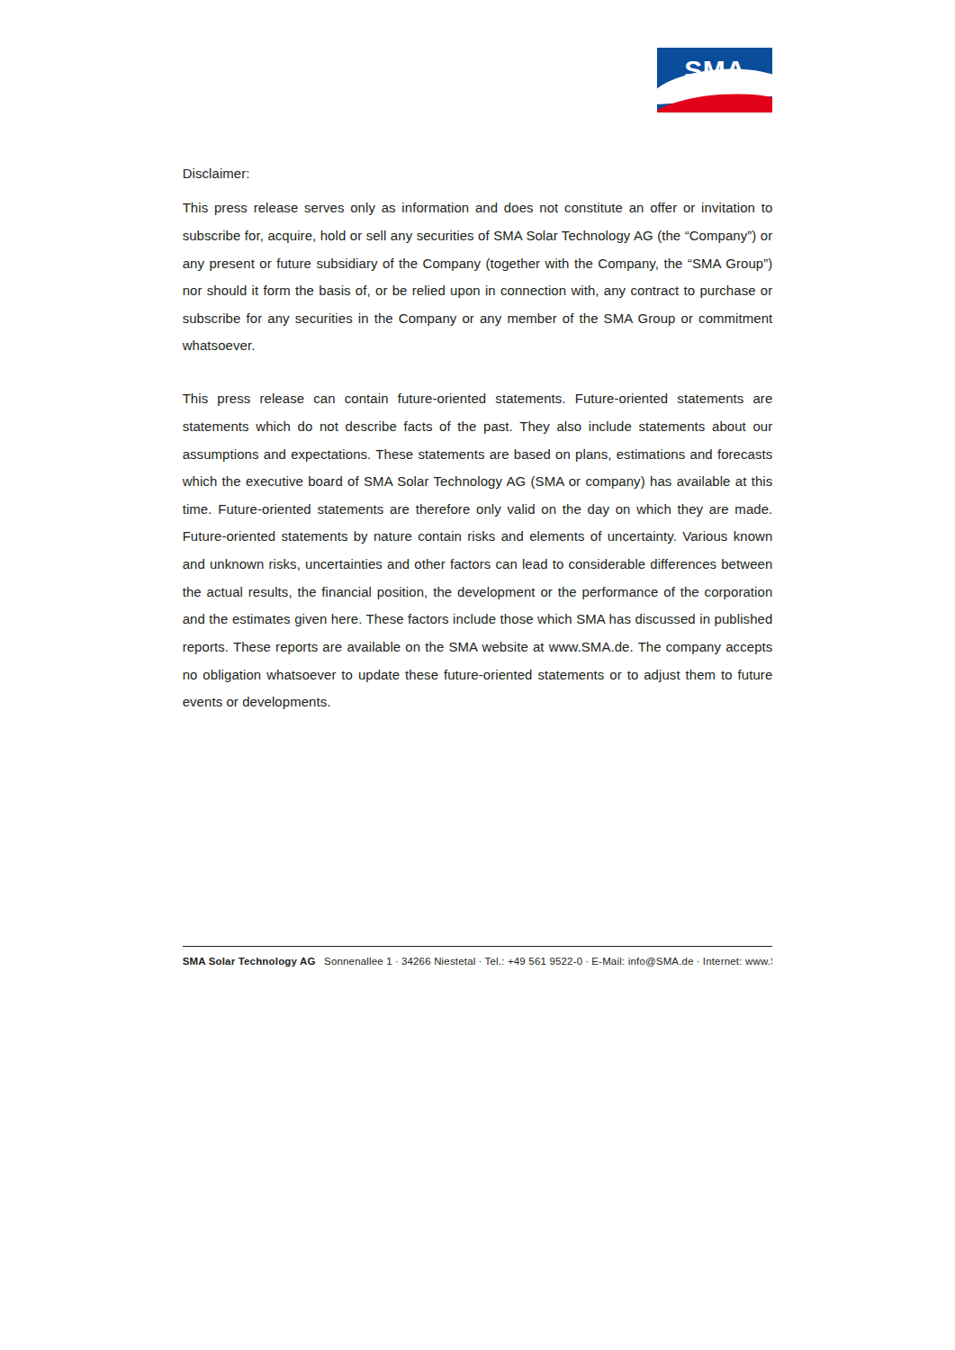SMA
Disclaimer:
This press release serves only as information and does not constitute an offer or invitation to subscribe for, acquire, hold or sell any securities of SMA Solar Technology AG (the “Company”) or any present or future subsidiary of the Company (together with the Company, the “SMA Group”) nor should it form the basis of, or be relied upon in connection with, any contract to purchase or subscribe for any securities in the Company or any member of the SMA Group or commitment whatsoever.
This press release can contain future-oriented statements. Future-oriented statements are statements which do not describe facts of the past. They also include statements about our assumptions and expectations. These statements are based on plans, estimations and forecasts which the executive board of SMA Solar Technology AG (SMA or company) has available at this time. Future-oriented statements are therefore only valid on the day on which they are made. Future-oriented statements by nature contain risks and elements of uncertainty. Various known and unknown risks, uncertainties and other factors can lead to considerable differences between the actual results, the financial position, the development or the performance of the corporation and the estimates given here. These factors include those which SMA has discussed in published reports. These reports are available on the SMA website at www.SMA.de. The company accepts no obligation whatsoever to update these future-oriented statements or to adjust them to future events or developments.
SMA Solar Technology AG Sonnenallee 1·34266 Niestetal·Tel.: +49 561 9522-0·E-Mail: info@SMA.de·Internet: www.SMA.de